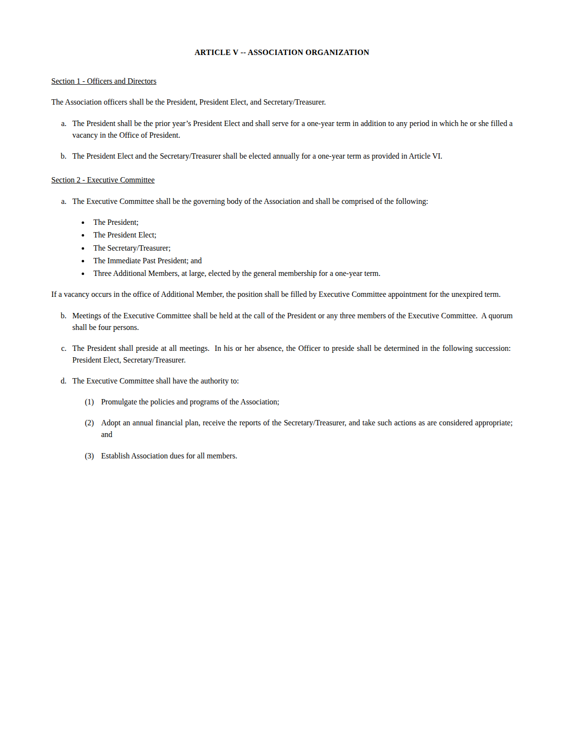ARTICLE V -- ASSOCIATION ORGANIZATION
Section 1 - Officers and Directors
The Association officers shall be the President, President Elect, and Secretary/Treasurer.
The President shall be the prior year’s President Elect and shall serve for a one-year term in addition to any period in which he or she filled a vacancy in the Office of President.
The President Elect and the Secretary/Treasurer shall be elected annually for a one-year term as provided in Article VI.
Section 2 - Executive Committee
The Executive Committee shall be the governing body of the Association and shall be comprised of the following:
The President;
The President Elect;
The Secretary/Treasurer;
The Immediate Past President; and
Three Additional Members, at large, elected by the general membership for a one-year term.
If a vacancy occurs in the office of Additional Member, the position shall be filled by Executive Committee appointment for the unexpired term.
Meetings of the Executive Committee shall be held at the call of the President or any three members of the Executive Committee. A quorum shall be four persons.
The President shall preside at all meetings. In his or her absence, the Officer to preside shall be determined in the following succession: President Elect, Secretary/Treasurer.
The Executive Committee shall have the authority to:
Promulgate the policies and programs of the Association;
Adopt an annual financial plan, receive the reports of the Secretary/Treasurer, and take such actions as are considered appropriate; and
Establish Association dues for all members.